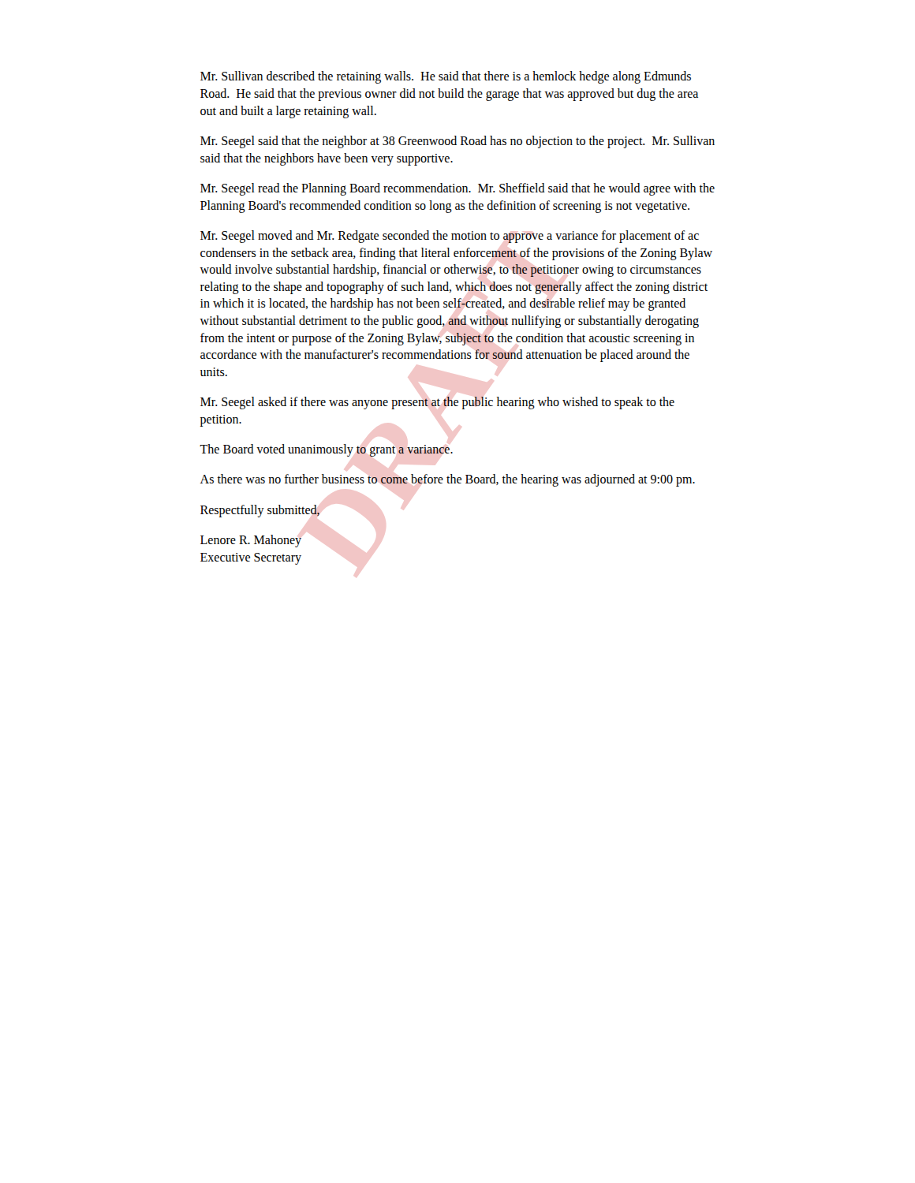DRAFT
Mr. Sullivan described the retaining walls. He said that there is a hemlock hedge along Edmunds Road. He said that the previous owner did not build the garage that was approved but dug the area out and built a large retaining wall.
Mr. Seegel said that the neighbor at 38 Greenwood Road has no objection to the project. Mr. Sullivan said that the neighbors have been very supportive.
Mr. Seegel read the Planning Board recommendation. Mr. Sheffield said that he would agree with the Planning Board's recommended condition so long as the definition of screening is not vegetative.
Mr. Seegel moved and Mr. Redgate seconded the motion to approve a variance for placement of ac condensers in the setback area, finding that literal enforcement of the provisions of the Zoning Bylaw would involve substantial hardship, financial or otherwise, to the petitioner owing to circumstances relating to the shape and topography of such land, which does not generally affect the zoning district in which it is located, the hardship has not been self-created, and desirable relief may be granted without substantial detriment to the public good, and without nullifying or substantially derogating from the intent or purpose of the Zoning Bylaw, subject to the condition that acoustic screening in accordance with the manufacturer's recommendations for sound attenuation be placed around the units.
Mr. Seegel asked if there was anyone present at the public hearing who wished to speak to the petition.
The Board voted unanimously to grant a variance.
As there was no further business to come before the Board, the hearing was adjourned at 9:00 pm.
Respectfully submitted,
Lenore R. Mahoney
Executive Secretary